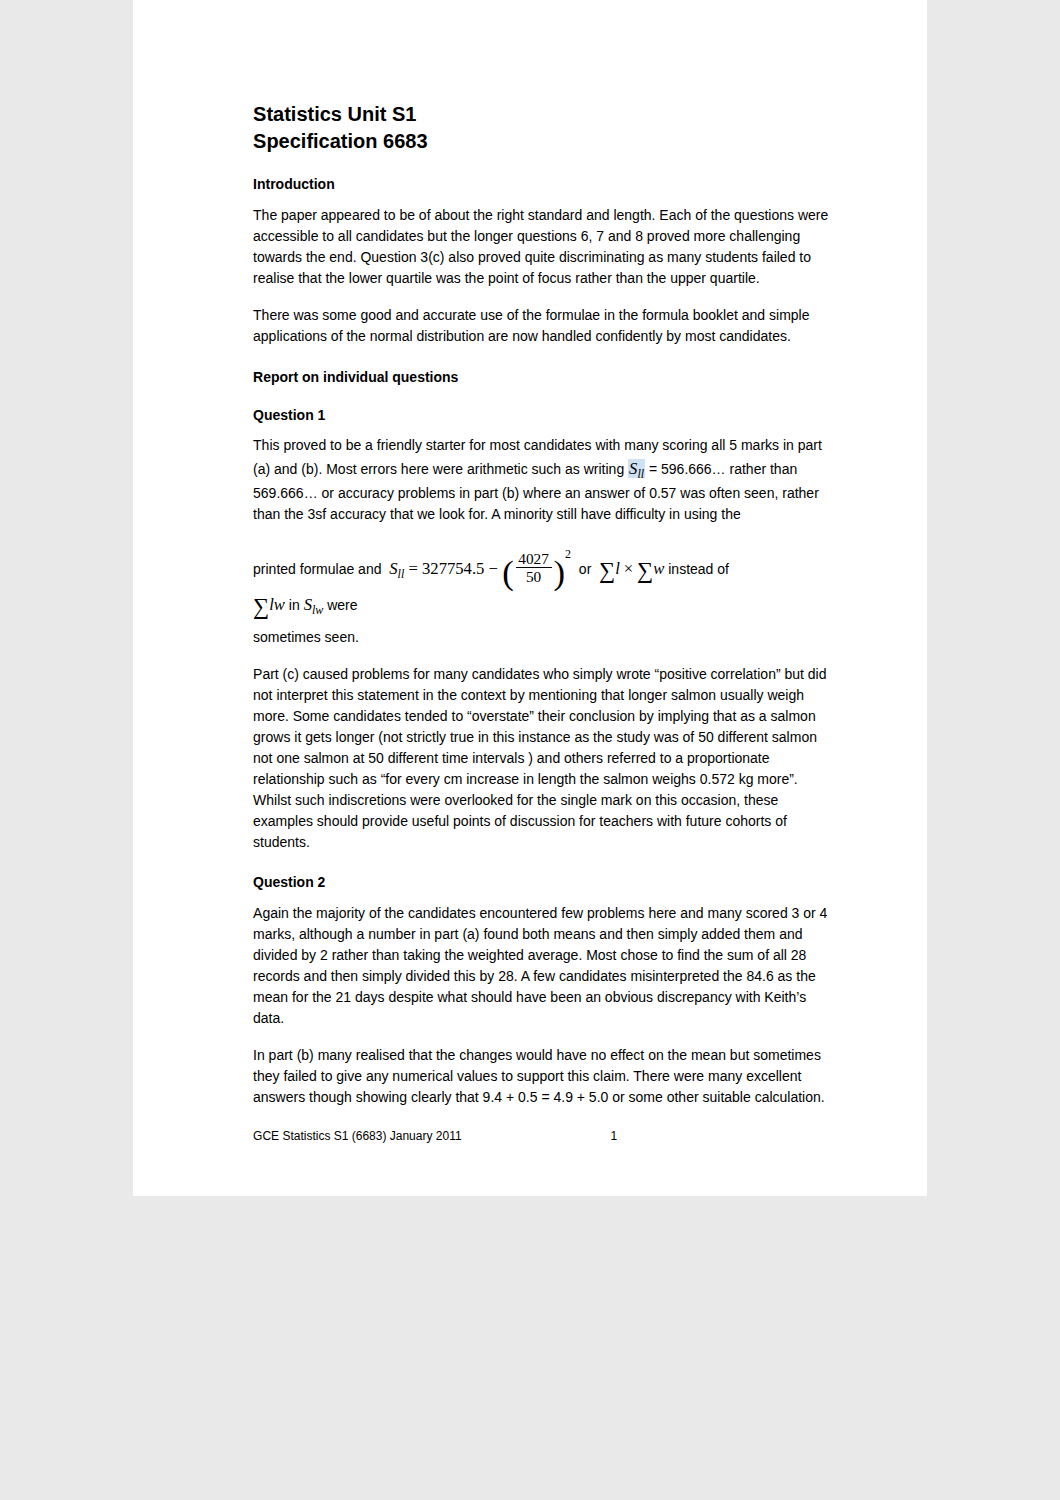Statistics Unit S1
Specification 6683
Introduction
The paper appeared to be of about the right standard and length. Each of the questions were accessible to all candidates but the longer questions 6, 7 and 8 proved more challenging towards the end. Question 3(c) also proved quite discriminating as many students failed to realise that the lower quartile was the point of focus rather than the upper quartile.
There was some good and accurate use of the formulae in the formula booklet and simple applications of the normal distribution are now handled confidently by most candidates.
Report on individual questions
Question 1
This proved to be a friendly starter for most candidates with many scoring all 5 marks in part (a) and (b). Most errors here were arithmetic such as writing Sll = 596.666… rather than 569.666… or accuracy problems in part (b) where an answer of 0.57 was often seen, rather than the 3sf accuracy that we look for. A minority still have difficulty in using the
printed formulae and Sll = 327754.5 − (402750) 2 or ∑l × ∑w instead of ∑lw in Slw were
sometimes seen.
Part (c) caused problems for many candidates who simply wrote “positive correlation” but did not interpret this statement in the context by mentioning that longer salmon usually weigh more. Some candidates tended to “overstate” their conclusion by implying that as a salmon grows it gets longer (not strictly true in this instance as the study was of 50 different salmon not one salmon at 50 different time intervals ) and others referred to a proportionate relationship such as “for every cm increase in length the salmon weighs 0.572 kg more”. Whilst such indiscretions were overlooked for the single mark on this occasion, these examples should provide useful points of discussion for teachers with future cohorts of students.
Question 2
Again the majority of the candidates encountered few problems here and many scored 3 or 4 marks, although a number in part (a) found both means and then simply added them and divided by 2 rather than taking the weighted average. Most chose to find the sum of all 28 records and then simply divided this by 28. A few candidates misinterpreted the 84.6 as the mean for the 21 days despite what should have been an obvious discrepancy with Keith’s data.
In part (b) many realised that the changes would have no effect on the mean but sometimes they failed to give any numerical values to support this claim. There were many excellent answers though showing clearly that 9.4 + 0.5 = 4.9 + 5.0 or some other suitable calculation.
GCE Statistics S1 (6683) January 2011 1